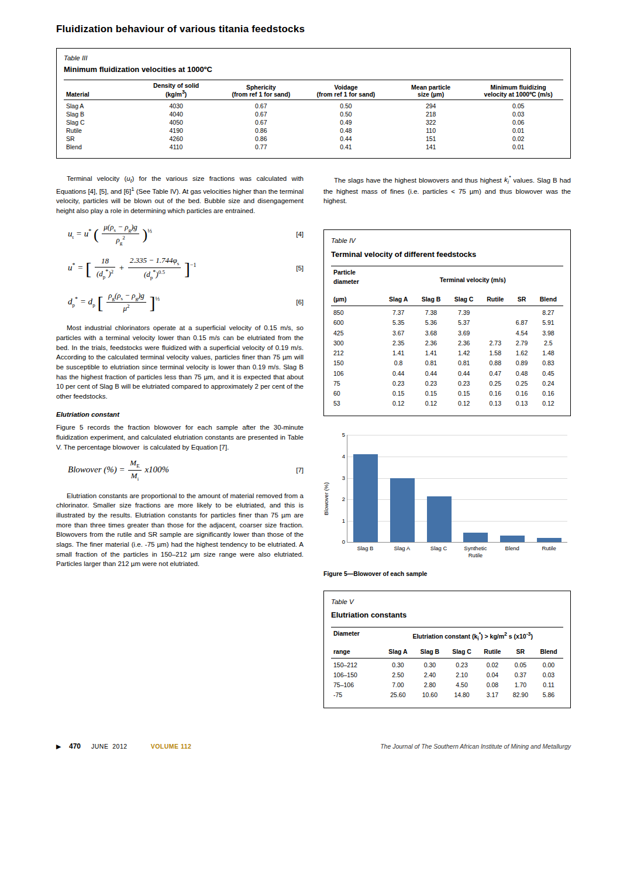Fluidization behaviour of various titania feedstocks
Table III
Minimum fluidization velocities at 1000ºC
| Material | Density of solid (kg/m 3 ) | Sphericity (from ref 1 for sand) | Voidage (from ref 1 for sand) | Mean particle size (µm) | Minimum fluidizing velocity at 1000ºC (m/s) |
| --- | --- | --- | --- | --- | --- |
| Slag A | 4030 | 0.67 | 0.50 | 294 | 0.05 |
| Slag B | 4040 | 0.67 | 0.50 | 218 | 0.03 |
| Slag C | 4050 | 0.67 | 0.49 | 322 | 0.06 |
| Rutile | 4190 | 0.86 | 0.48 | 110 | 0.01 |
| SR | 4260 | 0.86 | 0.44 | 151 | 0.02 |
| Blend | 4110 | 0.77 | 0.41 | 141 | 0.01 |
Terminal velocity (ut) for the various size fractions was calculated with Equations [4], [5], and [6]1 (See Table IV). At gas velocities higher than the terminal velocity, particles will be blown out of the bed. Bubble size and disengagement height also play a role in determining which particles are entrained.
ut = u* ( μ(ρs − ρg)g ρg2 )⅓
[4]
u* = [ 18 (dp*)2 + 2.335 − 1.744φs (dp*)0.5 ]−1
[5]
dp* = dp [ ρg(ρs − ρg)g μ2 ]⅓
[6]
Most industrial chlorinators operate at a superficial velocity of 0.15 m/s, so particles with a terminal velocity lower than 0.15 m/s can be elutriated from the bed. In the trials, feedstocks were fluidized with a superficial velocity of 0.19 m/s. According to the calculated terminal velocity values, particles finer than 75 µm will be susceptible to elutriation since terminal velocity is lower than 0.19 m/s. Slag B has the highest fraction of particles less than 75 µm, and it is expected that about 10 per cent of Slag B will be elutriated compared to approximately 2 per cent of the other feedstocks.
Elutriation constant
Figure 5 records the fraction blowover for each sample after the 30-minute fluidization experiment, and calculated elutriation constants are presented in Table V. The percentage blowover is calculated by Equation [7].
Blowover (%) = ME Mi x100%
[7]
Elutriation constants are proportional to the amount of material removed from a chlorinator. Smaller size fractions are more likely to be elutriated, and this is illustrated by the results. Elutriation constants for particles finer than 75 µm are more than three times greater than those for the adjacent, coarser size fraction. Blowovers from the rutile and SR sample are significantly lower than those of the slags. The finer material (i.e. -75 µm) had the highest tendency to be elutriated. A small fraction of the particles in 150–212 µm size range were also elutriated. Particles larger than 212 µm were not elutriated.
The slags have the highest blowovers and thus highest ki* values. Slag B had the highest mass of fines (i.e. particles < 75 µm) and thus blowover was the highest.
Table IV
Terminal velocity of different feedstocks
| Particle diameter (µm) | Terminal velocity (m/s) |
| --- | --- |
| Slag A | Slag B | Slag C | Rutile | SR | Blend |
| 850 | 7.37 | 7.38 | 7.39 | | | 8.27 |
| 600 | 5.35 | 5.36 | 5.37 | | 6.87 | 5.91 |
| 425 | 3.67 | 3.68 | 3.69 | | 4.54 | 3.98 |
| 300 | 2.35 | 2.36 | 2.36 | 2.73 | 2.79 | 2.5 |
| 212 | 1.41 | 1.41 | 1.42 | 1.58 | 1.62 | 1.48 |
| 150 | 0.8 | 0.81 | 0.81 | 0.88 | 0.89 | 0.83 |
| 106 | 0.44 | 0.44 | 0.44 | 0.47 | 0.48 | 0.45 |
| 75 | 0.23 | 0.23 | 0.23 | 0.25 | 0.25 | 0.24 |
| 60 | 0.15 | 0.15 | 0.15 | 0.16 | 0.16 | 0.16 |
| 53 | 0.12 | 0.12 | 0.12 | 0.13 | 0.13 | 0.12 |
Blowover (%)
5
4
3
2
1
0
Slag B Slag A Slag C Synthetic
Rutile Blend Rutile
Figure 5—Blowover of each sample
Table V
Elutriation constants
| Diameter range | Elutriation constant (k i * ) > kg/m 2 s (x10 -3 ) |
| --- | --- |
| Slag A | Slag B | Slag C | Rutile | SR | Blend |
| 150–212 | 0.30 | 0.30 | 0.23 | 0.02 | 0.05 | 0.00 |
| 106–150 | 2.50 | 2.40 | 2.10 | 0.04 | 0.37 | 0.03 |
| 75–106 | 7.00 | 2.80 | 4.50 | 0.08 | 1.70 | 0.11 |
| -75 | 25.60 | 10.60 | 14.80 | 3.17 | 82.90 | 5.86 |
▶ 470 JUNE 2012 VOLUME 112 The Journal of The Southern African Institute of Mining and Metallurgy